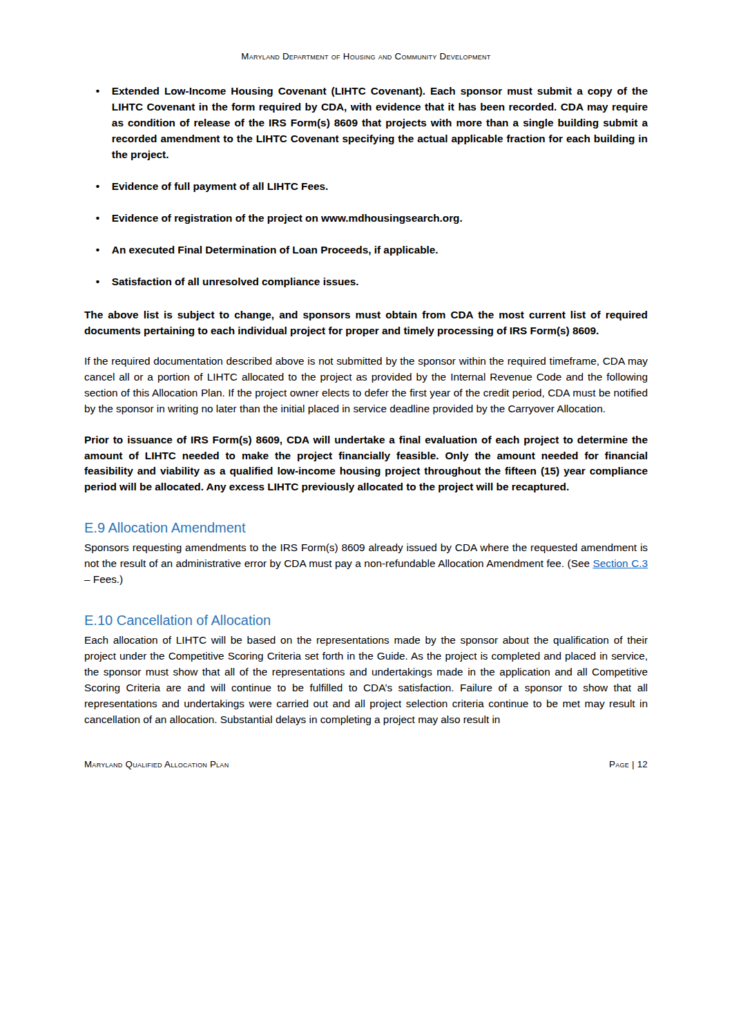Maryland Department of Housing and Community Development
Extended Low-Income Housing Covenant (LIHTC Covenant). Each sponsor must submit a copy of the LIHTC Covenant in the form required by CDA, with evidence that it has been recorded. CDA may require as condition of release of the IRS Form(s) 8609 that projects with more than a single building submit a recorded amendment to the LIHTC Covenant specifying the actual applicable fraction for each building in the project.
Evidence of full payment of all LIHTC Fees.
Evidence of registration of the project on www.mdhousingsearch.org.
An executed Final Determination of Loan Proceeds, if applicable.
Satisfaction of all unresolved compliance issues.
The above list is subject to change, and sponsors must obtain from CDA the most current list of required documents pertaining to each individual project for proper and timely processing of IRS Form(s) 8609.
If the required documentation described above is not submitted by the sponsor within the required timeframe, CDA may cancel all or a portion of LIHTC allocated to the project as provided by the Internal Revenue Code and the following section of this Allocation Plan. If the project owner elects to defer the first year of the credit period, CDA must be notified by the sponsor in writing no later than the initial placed in service deadline provided by the Carryover Allocation.
Prior to issuance of IRS Form(s) 8609, CDA will undertake a final evaluation of each project to determine the amount of LIHTC needed to make the project financially feasible. Only the amount needed for financial feasibility and viability as a qualified low-income housing project throughout the fifteen (15) year compliance period will be allocated. Any excess LIHTC previously allocated to the project will be recaptured.
E.9 Allocation Amendment
Sponsors requesting amendments to the IRS Form(s) 8609 already issued by CDA where the requested amendment is not the result of an administrative error by CDA must pay a non-refundable Allocation Amendment fee. (See Section C.3 – Fees.)
E.10 Cancellation of Allocation
Each allocation of LIHTC will be based on the representations made by the sponsor about the qualification of their project under the Competitive Scoring Criteria set forth in the Guide. As the project is completed and placed in service, the sponsor must show that all of the representations and undertakings made in the application and all Competitive Scoring Criteria are and will continue to be fulfilled to CDA’s satisfaction. Failure of a sponsor to show that all representations and undertakings were carried out and all project selection criteria continue to be met may result in cancellation of an allocation. Substantial delays in completing a project may also result in
Maryland Qualified Allocation Plan Page | 12